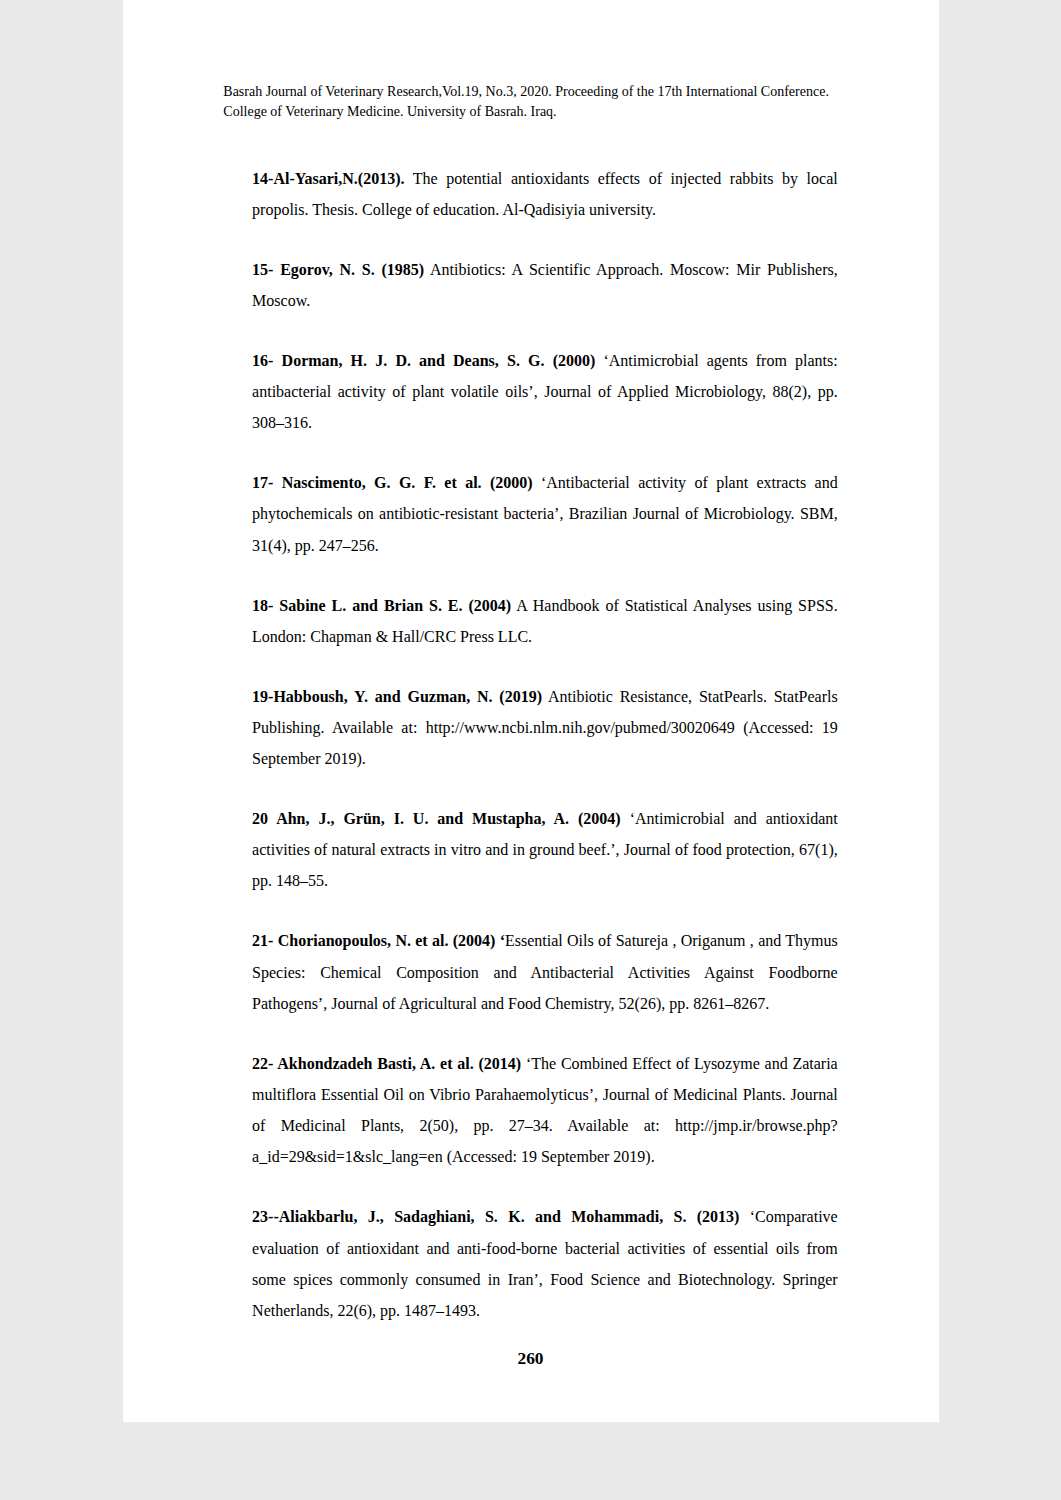Basrah Journal of Veterinary Research,Vol.19, No.3, 2020. Proceeding of the 17th International Conference. College of Veterinary Medicine. University of Basrah. Iraq.
14-Al-Yasari,N.(2013). The potential antioxidants effects of injected rabbits by local propolis. Thesis. College of education. Al-Qadisiyia university.
15- Egorov, N. S. (1985) Antibiotics: A Scientific Approach. Moscow: Mir Publishers, Moscow.
16- Dorman, H. J. D. and Deans, S. G. (2000) ‘Antimicrobial agents from plants: antibacterial activity of plant volatile oils’, Journal of Applied Microbiology, 88(2), pp. 308–316.
17- Nascimento, G. G. F. et al. (2000) ‘Antibacterial activity of plant extracts and phytochemicals on antibiotic-resistant bacteria’, Brazilian Journal of Microbiology. SBM, 31(4), pp. 247–256.
18- Sabine L. and Brian S. E. (2004) A Handbook of Statistical Analyses using SPSS. London: Chapman & Hall/CRC Press LLC.
19-Habboush, Y. and Guzman, N. (2019) Antibiotic Resistance, StatPearls. StatPearls Publishing. Available at: http://www.ncbi.nlm.nih.gov/pubmed/30020649 (Accessed: 19 September 2019).
20 Ahn, J., Grün, I. U. and Mustapha, A. (2004) ‘Antimicrobial and antioxidant activities of natural extracts in vitro and in ground beef.’, Journal of food protection, 67(1), pp. 148–55.
21- Chorianopoulos, N. et al. (2004) ‘Essential Oils of Satureja , Origanum , and Thymus Species: Chemical Composition and Antibacterial Activities Against Foodborne Pathogens’, Journal of Agricultural and Food Chemistry, 52(26), pp. 8261–8267.
22- Akhondzadeh Basti, A. et al. (2014) ‘The Combined Effect of Lysozyme and Zataria multiflora Essential Oil on Vibrio Parahaemolyticus’, Journal of Medicinal Plants. Journal of Medicinal Plants, 2(50), pp. 27–34. Available at: http://jmp.ir/browse.php?a_id=29&sid=1&slc_lang=en (Accessed: 19 September 2019).
23--Aliakbarlu, J., Sadaghiani, S. K. and Mohammadi, S. (2013) ‘Comparative evaluation of antioxidant and anti-food-borne bacterial activities of essential oils from some spices commonly consumed in Iran’, Food Science and Biotechnology. Springer Netherlands, 22(6), pp. 1487–1493.
260